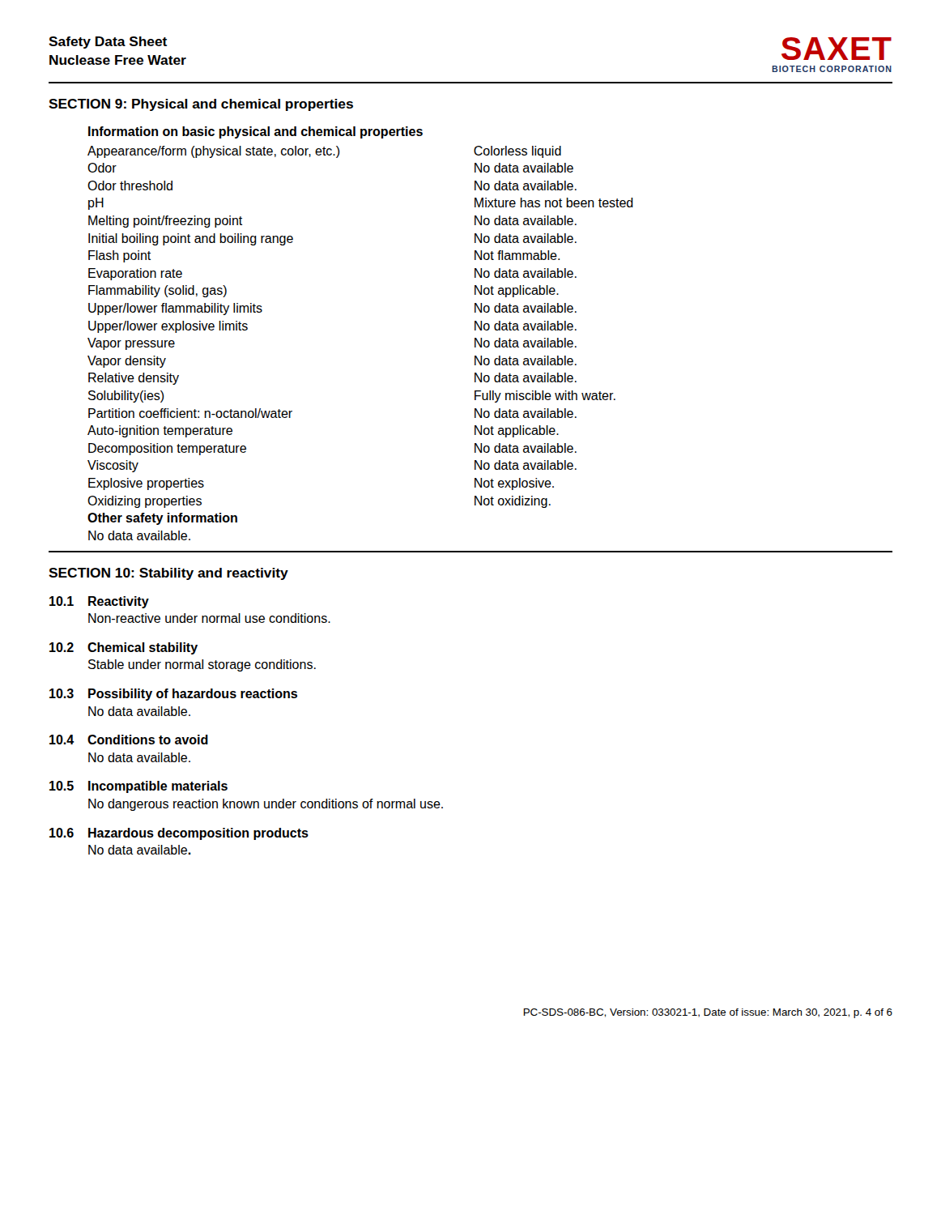Safety Data Sheet
Nuclease Free Water
SAXET
BIOTECH CORPORATION
SECTION 9: Physical and chemical properties
Information on basic physical and chemical properties
| Appearance/form (physical state, color, etc.) | Colorless liquid |
| Odor | No data available |
| Odor threshold | No data available. |
| pH | Mixture has not been tested |
| Melting point/freezing point | No data available. |
| Initial boiling point and boiling range | No data available. |
| Flash point | Not flammable. |
| Evaporation rate | No data available. |
| Flammability (solid, gas) | Not applicable. |
| Upper/lower flammability limits | No data available. |
| Upper/lower explosive limits | No data available. |
| Vapor pressure | No data available. |
| Vapor density | No data available. |
| Relative density | No data available. |
| Solubility(ies) | Fully miscible with water. |
| Partition coefficient: n-octanol/water | No data available. |
| Auto-ignition temperature | Not applicable. |
| Decomposition temperature | No data available. |
| Viscosity | No data available. |
| Explosive properties | Not explosive. |
| Oxidizing properties | Not oxidizing. |
Other safety information
No data available.
SECTION 10: Stability and reactivity
10.1 Reactivity
Non-reactive under normal use conditions.
10.2 Chemical stability
Stable under normal storage conditions.
10.3 Possibility of hazardous reactions
No data available.
10.4 Conditions to avoid
No data available.
10.5 Incompatible materials
No dangerous reaction known under conditions of normal use.
10.6 Hazardous decomposition products
No data available.
PC-SDS-086-BC, Version: 033021-1, Date of issue: March 30, 2021, p. 4 of 6